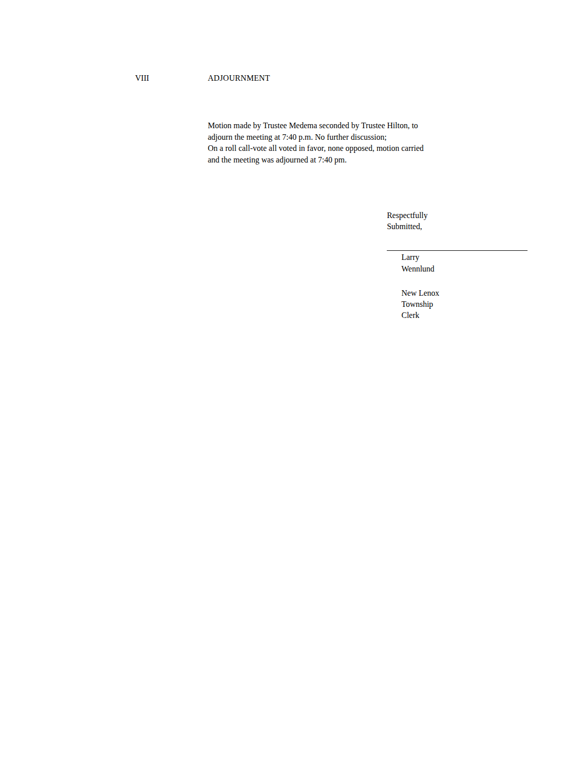VIII ADJOURNMENT
Motion made by Trustee Medema seconded by Trustee Hilton, to adjourn the meeting at 7:40 p.m. No further discussion;
On a roll call-vote all voted in favor, none opposed, motion carried and the meeting was adjourned at 7:40 pm.
Respectfully Submitted,
Larry Wennlund
New Lenox Township Clerk